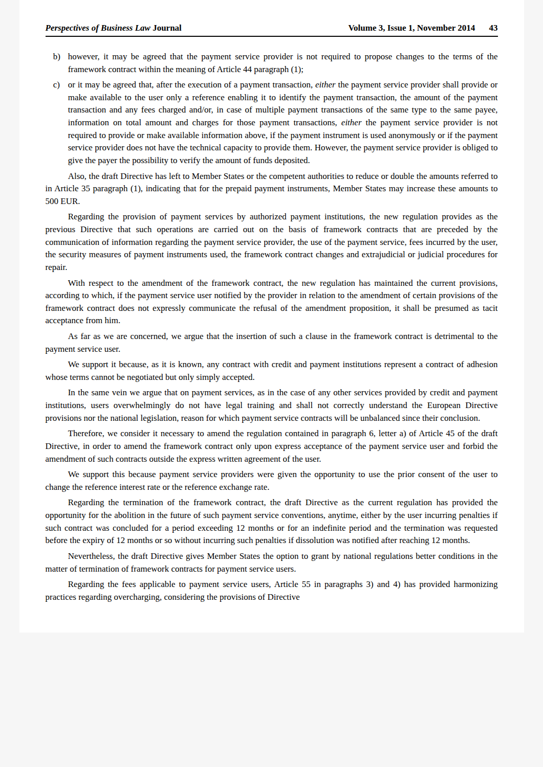Perspectives of Business Law Journal
Volume 3, Issue 1, November 201443
b) however, it may be agreed that the payment service provider is not required to propose changes to the terms of the framework contract within the meaning of Article 44 paragraph (1);
c) or it may be agreed that, after the execution of a payment transaction, either the payment service provider shall provide or make available to the user only a reference enabling it to identify the payment transaction, the amount of the payment transaction and any fees charged and/or, in case of multiple payment transactions of the same type to the same payee, information on total amount and charges for those payment transactions, either the payment service provider is not required to provide or make available information above, if the payment instrument is used anonymously or if the payment service provider does not have the technical capacity to provide them. However, the payment service provider is obliged to give the payer the possibility to verify the amount of funds deposited.
Also, the draft Directive has left to Member States or the competent authorities to reduce or double the amounts referred to in Article 35 paragraph (1), indicating that for the prepaid payment instruments, Member States may increase these amounts to 500 EUR.
Regarding the provision of payment services by authorized payment institutions, the new regulation provides as the previous Directive that such operations are carried out on the basis of framework contracts that are preceded by the communication of information regarding the payment service provider, the use of the payment service, fees incurred by the user, the security measures of payment instruments used, the framework contract changes and extrajudicial or judicial procedures for repair.
With respect to the amendment of the framework contract, the new regulation has maintained the current provisions, according to which, if the payment service user notified by the provider in relation to the amendment of certain provisions of the framework contract does not expressly communicate the refusal of the amendment proposition, it shall be presumed as tacit acceptance from him.
As far as we are concerned, we argue that the insertion of such a clause in the framework contract is detrimental to the payment service user.
We support it because, as it is known, any contract with credit and payment institutions represent a contract of adhesion whose terms cannot be negotiated but only simply accepted.
In the same vein we argue that on payment services, as in the case of any other services provided by credit and payment institutions, users overwhelmingly do not have legal training and shall not correctly understand the European Directive provisions nor the national legislation, reason for which payment service contracts will be unbalanced since their conclusion.
Therefore, we consider it necessary to amend the regulation contained in paragraph 6, letter a) of Article 45 of the draft Directive, in order to amend the framework contract only upon express acceptance of the payment service user and forbid the amendment of such contracts outside the express written agreement of the user.
We support this because payment service providers were given the opportunity to use the prior consent of the user to change the reference interest rate or the reference exchange rate.
Regarding the termination of the framework contract, the draft Directive as the current regulation has provided the opportunity for the abolition in the future of such payment service conventions, anytime, either by the user incurring penalties if such contract was concluded for a period exceeding 12 months or for an indefinite period and the termination was requested before the expiry of 12 months or so without incurring such penalties if dissolution was notified after reaching 12 months.
Nevertheless, the draft Directive gives Member States the option to grant by national regulations better conditions in the matter of termination of framework contracts for payment service users.
Regarding the fees applicable to payment service users, Article 55 in paragraphs 3) and 4) has provided harmonizing practices regarding overcharging, considering the provisions of Directive